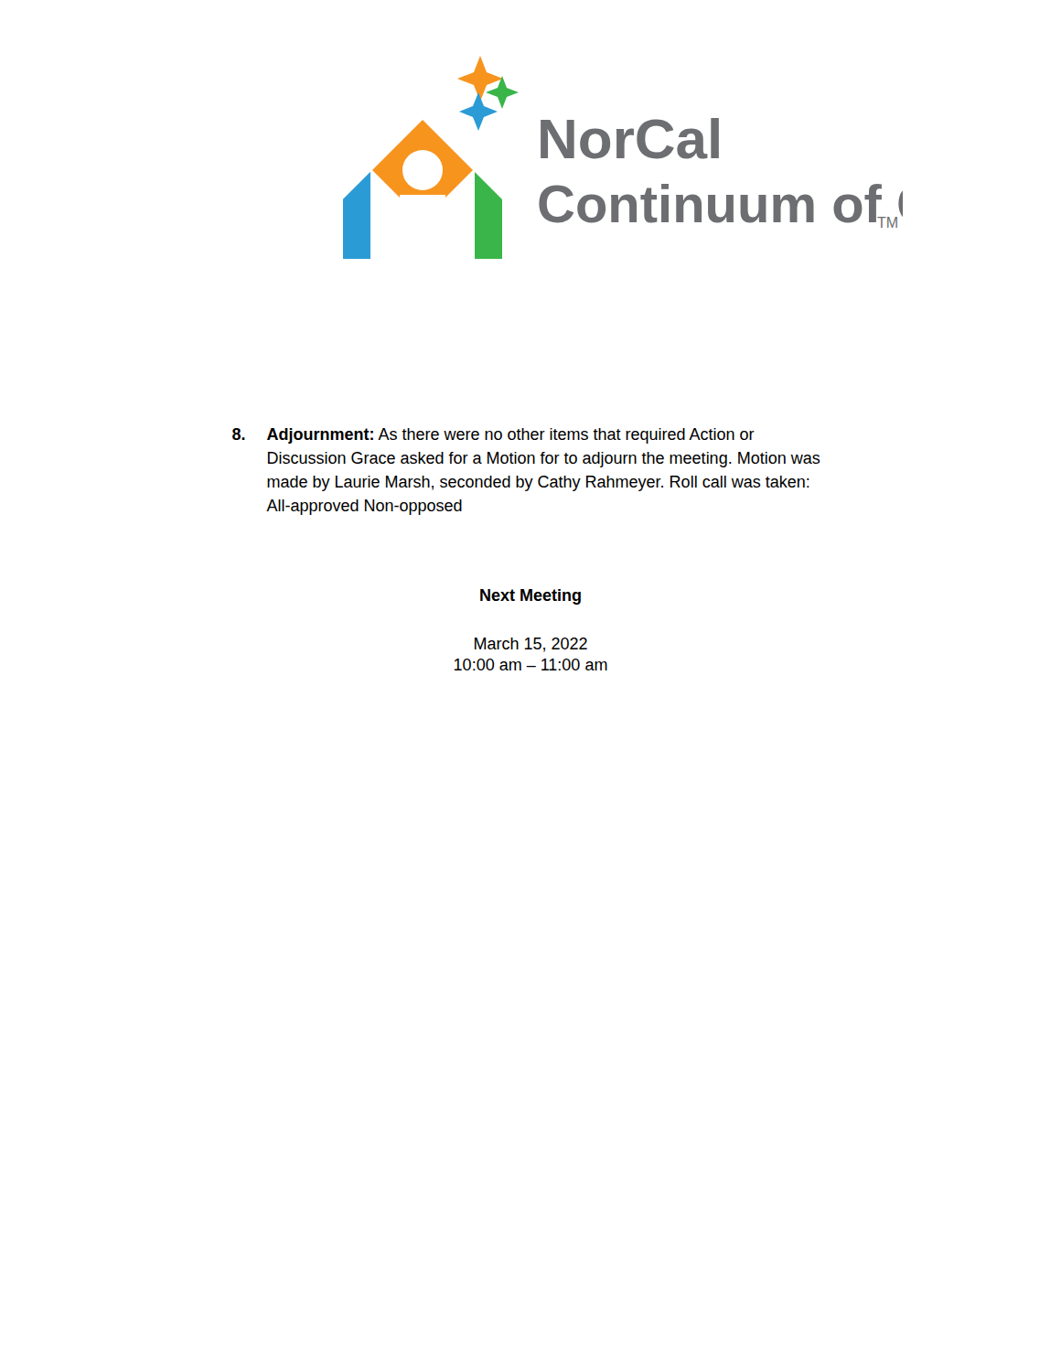NorCal Continuum of Care TM
8. Adjournment: As there were no other items that required Action or Discussion Grace asked for a Motion for to adjourn the meeting. Motion was made by Laurie Marsh, seconded by Cathy Rahmeyer. Roll call was taken: All-approved Non-opposed
Next Meeting
March 15, 2022
10:00 am – 11:00 am